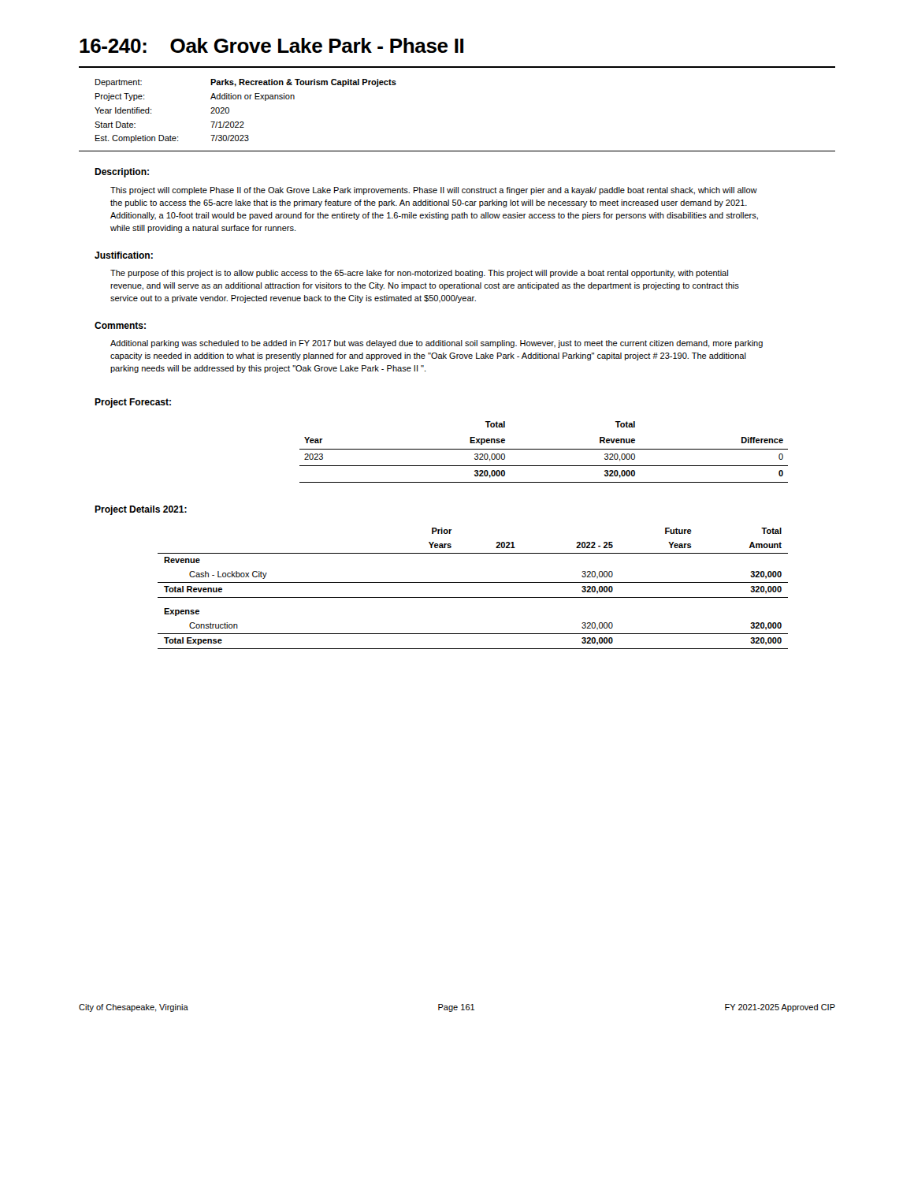16-240: Oak Grove Lake Park - Phase II
| Department: | Parks, Recreation & Tourism Capital Projects |
| Project Type: | Addition or Expansion |
| Year Identified: | 2020 |
| Start Date: | 7/1/2022 |
| Est. Completion Date: | 7/30/2023 |
Description:
This project will complete Phase II of the Oak Grove Lake Park improvements. Phase II will construct a finger pier and a kayak/ paddle boat rental shack, which will allow the public to access the 65-acre lake that is the primary feature of the park. An additional 50-car parking lot will be necessary to meet increased user demand by 2021. Additionally, a 10-foot trail would be paved around for the entirety of the 1.6-mile existing path to allow easier access to the piers for persons with disabilities and strollers, while still providing a natural surface for runners.
Justification:
The purpose of this project is to allow public access to the 65-acre lake for non-motorized boating. This project will provide a boat rental opportunity, with potential revenue, and will serve as an additional attraction for visitors to the City. No impact to operational cost are anticipated as the department is projecting to contract this service out to a private vendor. Projected revenue back to the City is estimated at $50,000/year.
Comments:
Additional parking was scheduled to be added in FY 2017 but was delayed due to additional soil sampling. However, just to meet the current citizen demand, more parking capacity is needed in addition to what is presently planned for and approved in the "Oak Grove Lake Park - Additional Parking" capital project # 23-190. The additional parking needs will be addressed by this project "Oak Grove Lake Park - Phase II ".
Project Forecast:
| | Total | Total | |
| --- | --- | --- | --- |
| Year | Expense | Revenue | Difference |
| 2023 | 320,000 | 320,000 | 0 |
| | 320,000 | 320,000 | 0 |
Project Details 2021:
| | Prior | | | Future | Total |
| --- | --- | --- | --- | --- | --- |
| | Years | 2021 | 2022 - 25 | Years | Amount |
| Revenue | | | | | |
| Cash - Lockbox City | | | 320,000 | | 320,000 |
| Total Revenue | | | 320,000 | | 320,000 |
| Expense | | | | | |
| Construction | | | 320,000 | | 320,000 |
| Total Expense | | | 320,000 | | 320,000 |
City of Chesapeake, Virginia
Page 161
FY 2021-2025 Approved CIP